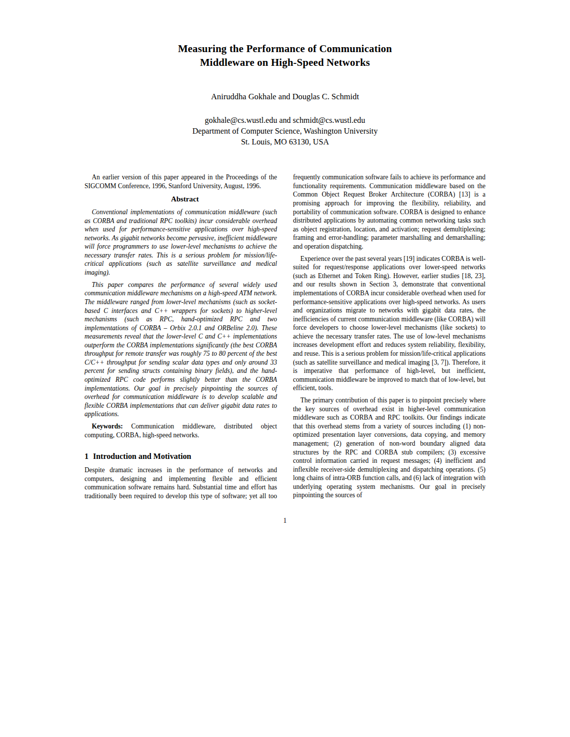Measuring the Performance of Communication
Middleware on High-Speed Networks
Aniruddha Gokhale and Douglas C. Schmidt
gokhale@cs.wustl.edu and schmidt@cs.wustl.edu
Department of Computer Science, Washington University
St. Louis, MO 63130, USA
An earlier version of this paper appeared in the Proceedings of the SIGCOMM Conference, 1996, Stanford University, August, 1996.
Abstract
Conventional implementations of communication middleware (such as CORBA and traditional RPC toolkits) incur considerable overhead when used for performance-sensitive applications over high-speed networks. As gigabit networks become pervasive, inefficient middleware will force programmers to use lower-level mechanisms to achieve the necessary transfer rates. This is a serious problem for mission/life-critical applications (such as satellite surveillance and medical imaging).
This paper compares the performance of several widely used communication middleware mechanisms on a high-speed ATM network. The middleware ranged from lower-level mechanisms (such as socket-based C interfaces and C++ wrappers for sockets) to higher-level mechanisms (such as RPC, hand-optimized RPC and two implementations of CORBA – Orbix 2.0.1 and ORBeline 2.0). These measurements reveal that the lower-level C and C++ implementations outperform the CORBA implementations significantly (the best CORBA throughput for remote transfer was roughly 75 to 80 percent of the best C/C++ throughput for sending scalar data types and only around 33 percent for sending structs containing binary fields), and the hand-optimized RPC code performs slightly better than the CORBA implementations. Our goal in precisely pinpointing the sources of overhead for communication middleware is to develop scalable and flexible CORBA implementations that can deliver gigabit data rates to applications.
Keywords: Communication middleware, distributed object computing, CORBA, high-speed networks.
1 Introduction and Motivation
Despite dramatic increases in the performance of networks and computers, designing and implementing flexible and efficient communication software remains hard. Substantial time and effort has traditionally been required to develop this type of software; yet all too frequently communication software fails to achieve its performance and functionality requirements. Communication middleware based on the Common Object Request Broker Architecture (CORBA) [13] is a promising approach for improving the flexibility, reliability, and portability of communication software. CORBA is designed to enhance distributed applications by automating common networking tasks such as object registration, location, and activation; request demultiplexing; framing and error-handling; parameter marshalling and demarshalling; and operation dispatching.
Experience over the past several years [19] indicates CORBA is well-suited for request/response applications over lower-speed networks (such as Ethernet and Token Ring). However, earlier studies [18, 23], and our results shown in Section 3, demonstrate that conventional implementations of CORBA incur considerable overhead when used for performance-sensitive applications over high-speed networks. As users and organizations migrate to networks with gigabit data rates, the inefficiencies of current communication middleware (like CORBA) will force developers to choose lower-level mechanisms (like sockets) to achieve the necessary transfer rates. The use of low-level mechanisms increases development effort and reduces system reliability, flexibility, and reuse. This is a serious problem for mission/life-critical applications (such as satellite surveillance and medical imaging [3, 7]). Therefore, it is imperative that performance of high-level, but inefficient, communication middleware be improved to match that of low-level, but efficient, tools.
The primary contribution of this paper is to pinpoint precisely where the key sources of overhead exist in higher-level communication middleware such as CORBA and RPC toolkits. Our findings indicate that this overhead stems from a variety of sources including (1) non-optimized presentation layer conversions, data copying, and memory management; (2) generation of non-word boundary aligned data structures by the RPC and CORBA stub compilers; (3) excessive control information carried in request messages; (4) inefficient and inflexible receiver-side demultiplexing and dispatching operations. (5) long chains of intra-ORB function calls, and (6) lack of integration with underlying operating system mechanisms. Our goal in precisely pinpointing the sources of
1